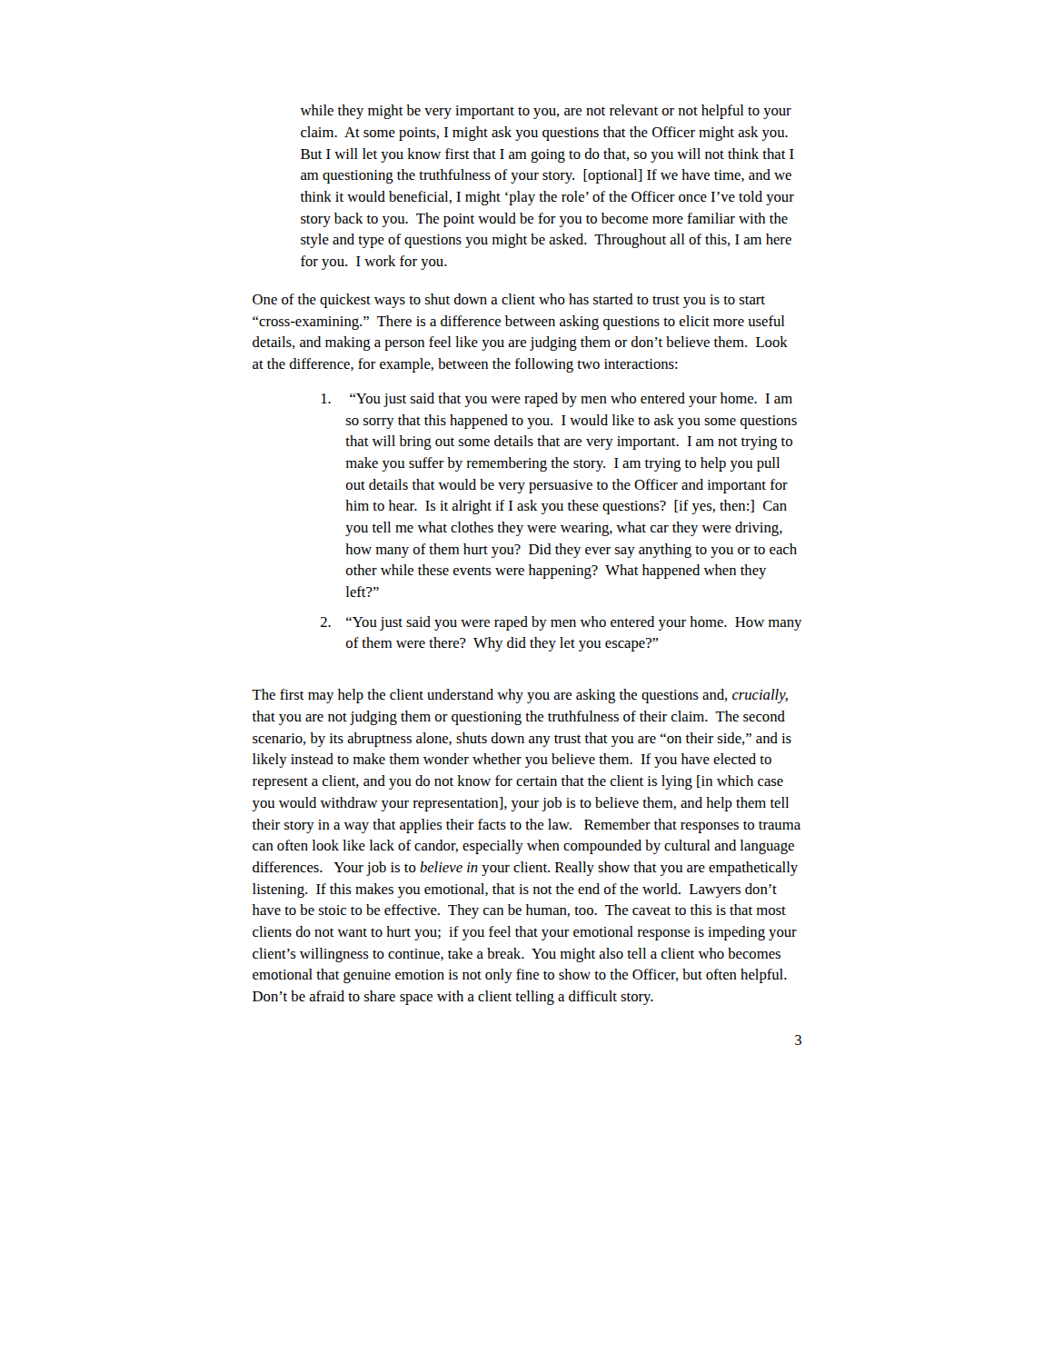while they might be very important to you, are not relevant or not helpful to your claim. At some points, I might ask you questions that the Officer might ask you. But I will let you know first that I am going to do that, so you will not think that I am questioning the truthfulness of your story. [optional] If we have time, and we think it would beneficial, I might ‘play the role’ of the Officer once I’ve told your story back to you. The point would be for you to become more familiar with the style and type of questions you might be asked. Throughout all of this, I am here for you. I work for you.
One of the quickest ways to shut down a client who has started to trust you is to start “cross-examining.” There is a difference between asking questions to elicit more useful details, and making a person feel like you are judging them or don’t believe them. Look at the difference, for example, between the following two interactions:
“You just said that you were raped by men who entered your home. I am so sorry that this happened to you. I would like to ask you some questions that will bring out some details that are very important. I am not trying to make you suffer by remembering the story. I am trying to help you pull out details that would be very persuasive to the Officer and important for him to hear. Is it alright if I ask you these questions? [if yes, then:] Can you tell me what clothes they were wearing, what car they were driving, how many of them hurt you? Did they ever say anything to you or to each other while these events were happening? What happened when they left?”
“You just said you were raped by men who entered your home. How many of them were there? Why did they let you escape?”
The first may help the client understand why you are asking the questions and, crucially, that you are not judging them or questioning the truthfulness of their claim. The second scenario, by its abruptness alone, shuts down any trust that you are “on their side,” and is likely instead to make them wonder whether you believe them. If you have elected to represent a client, and you do not know for certain that the client is lying [in which case you would withdraw your representation], your job is to believe them, and help them tell their story in a way that applies their facts to the law. Remember that responses to trauma can often look like lack of candor, especially when compounded by cultural and language differences. Your job is to believe in your client. Really show that you are empathetically listening. If this makes you emotional, that is not the end of the world. Lawyers don’t have to be stoic to be effective. They can be human, too. The caveat to this is that most clients do not want to hurt you; if you feel that your emotional response is impeding your client’s willingness to continue, take a break. You might also tell a client who becomes emotional that genuine emotion is not only fine to show to the Officer, but often helpful. Don’t be afraid to share space with a client telling a difficult story.
3